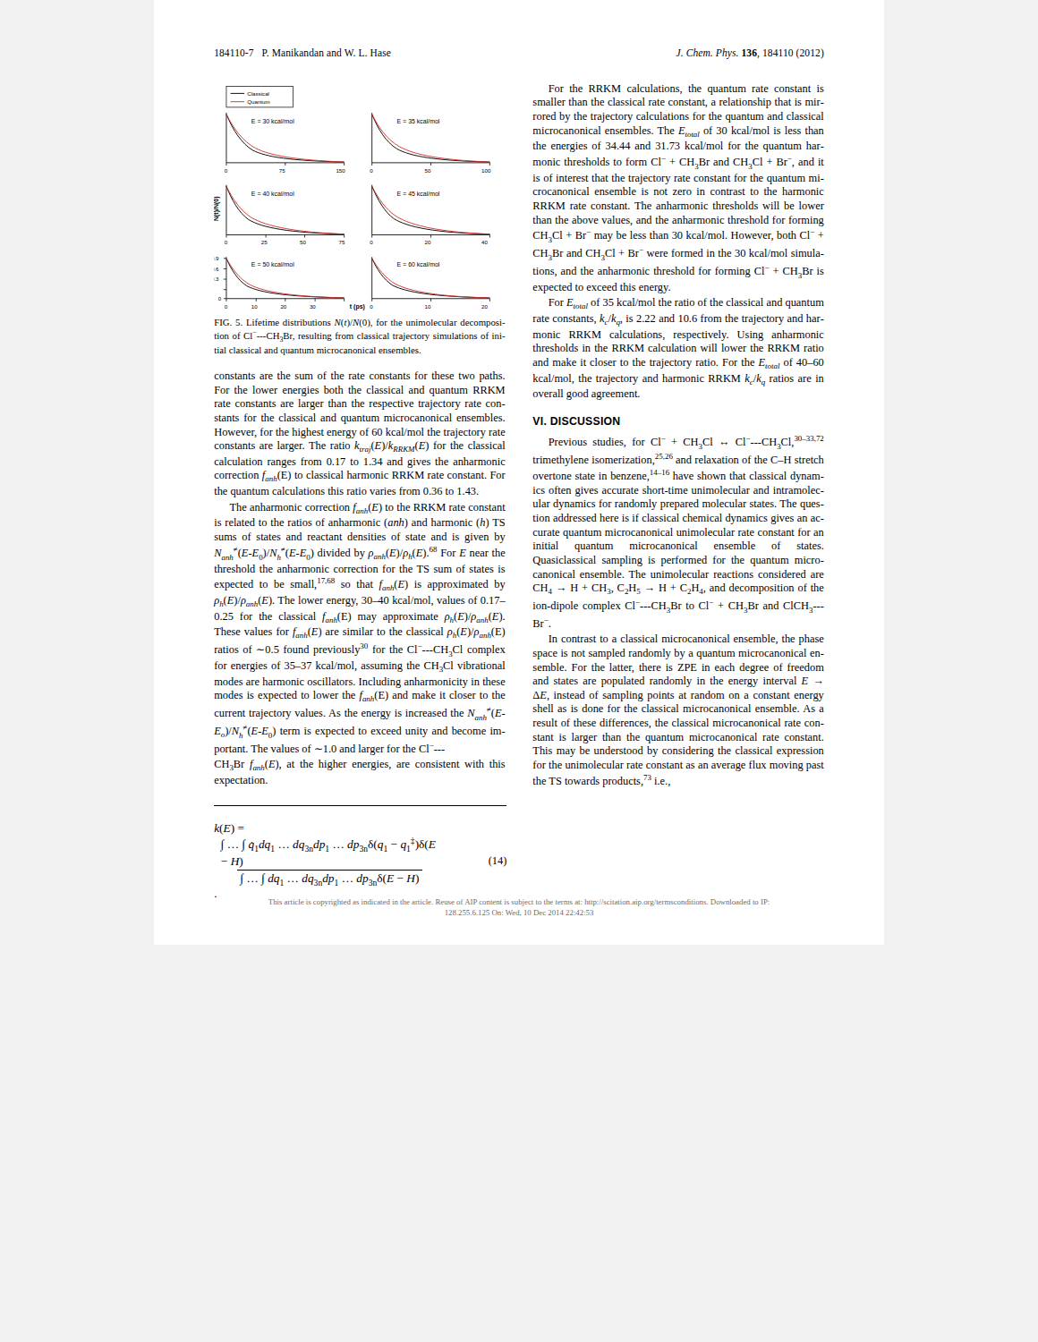184110-7 P. Manikandan and W. L. Hase
J. Chem. Phys. 136, 184110 (2012)
Classical Quantum 0 75 150 E = 30 kcal/mol 0 50 100 E = 35 kcal/mol 0 25 50 75 E = 40 kcal/mol 0 20 40 E = 45 kcal/mol 0.9 0.6 0.3 0 0 10 20 30 E = 50 kcal/mol 0 10 20 E = 60 kcal/mol N(t)/N(0) t (ps)
FIG. 5. Lifetime distributions N(t)/N(0), for the unimolecular decomposition of Cl−---CH3Br, resulting from classical trajectory simulations of initial classical and quantum microcanonical ensembles.
constants are the sum of the rate constants for these two paths. For the lower energies both the classical and quantum RRKM rate constants are larger than the respective trajectory rate constants for the classical and quantum microcanonical ensembles. However, for the highest energy of 60 kcal/mol the trajectory rate constants are larger. The ratio ktraj(E)/kRRKM(E) for the classical calculation ranges from 0.17 to 1.34 and gives the anharmonic correction fanh(E) to classical harmonic RRKM rate constant. For the quantum calculations this ratio varies from 0.36 to 1.43.
The anharmonic correction fanh(E) to the RRKM rate constant is related to the ratios of anharmonic (anh) and harmonic (h) TS sums of states and reactant densities of state and is given by Nanh≠(E-E0)/Nh≠(E-E0) divided by ρanh(E)/ρh(E).68 For E near the threshold the anharmonic correction for the TS sum of states is expected to be small,17,68 so that fanh(E) is approximated by ρh(E)/ρanh(E). The lower energy, 30–40 kcal/mol, values of 0.17–0.25 for the classical fanh(E) may approximate ρh(E)/ρanh(E). These values for fanh(E) are similar to the classical ρh(E)/ρanh(E) ratios of ∼0.5 found previously30 for the Cl−---CH3Cl complex for energies of 35–37 kcal/mol, assuming the CH3Cl vibrational modes are harmonic oscillators. Including anharmonicity in these modes is expected to lower the fanh(E) and make it closer to the current trajectory values. As the energy is increased the Nanh≠(E-Eo)/Nh≠(E-E0) term is expected to exceed unity and become important. The values of ∼1.0 and larger for the Cl−---
CH3Br fanh(E), at the higher energies, are consistent with this expectation.
For the RRKM calculations, the quantum rate constant is smaller than the classical rate constant, a relationship that is mirrored by the trajectory calculations for the quantum and classical microcanonical ensembles. The Etotal of 30 kcal/mol is less than the energies of 34.44 and 31.73 kcal/mol for the quantum harmonic thresholds to form Cl− + CH3Br and CH3Cl + Br−, and it is of interest that the trajectory rate constant for the quantum microcanonical ensemble is not zero in contrast to the harmonic RRKM rate constant. The anharmonic thresholds will be lower than the above values, and the anharmonic threshold for forming CH3Cl + Br− may be less than 30 kcal/mol. However, both Cl− + CH3Br and CH3Cl + Br− were formed in the 30 kcal/mol simulations, and the anharmonic threshold for forming Cl− + CH3Br is expected to exceed this energy.
For Etotal of 35 kcal/mol the ratio of the classical and quantum rate constants, kc/kq, is 2.22 and 10.6 from the trajectory and harmonic RRKM calculations, respectively. Using anharmonic thresholds in the RRKM calculation will lower the RRKM ratio and make it closer to the trajectory ratio. For the Etotal of 40–60 kcal/mol, the trajectory and harmonic RRKM kc/kq ratios are in overall good agreement.
VI. DISCUSSION
Previous studies, for Cl− + CH3Cl ↔ Cl−---CH3Cl,30–33,72 trimethylene isomerization,25,26 and relaxation of the C–H stretch overtone state in benzene,14–16 have shown that classical dynamics often gives accurate short-time unimolecular and intramolecular dynamics for randomly prepared molecular states. The question addressed here is if classical chemical dynamics gives an accurate quantum microcanonical unimolecular rate constant for an initial quantum microcanonical ensemble of states. Quasiclassical sampling is performed for the quantum microcanonical ensemble. The unimolecular reactions considered are CH4 → H + CH3, C2H5 → H + C2H4, and decomposition of the ion-dipole complex Cl−---CH3Br to Cl− + CH3Br and ClCH3---Br−.
In contrast to a classical microcanonical ensemble, the phase space is not sampled randomly by a quantum microcanonical ensemble. For the latter, there is ZPE in each degree of freedom and states are populated randomly in the energy interval E → ΔE, instead of sampling points at random on a constant energy shell as is done for the classical microcanonical ensemble. As a result of these differences, the classical microcanonical rate constant is larger than the quantum microcanonical rate constant. This may be understood by considering the classical expression for the unimolecular rate constant as an average flux moving past the TS towards products,73 i.e.,
k(E) = ∫ … ∫ q̇1dq1 … dq3ndp1 … dp3nδ(q1 − q1‡)δ(E − H) ∫ … ∫ dq1 … dq3ndp1 … dp3nδ(E − H) .
(14)
This article is copyrighted as indicated in the article. Reuse of AIP content is subject to the terms at: http://scitation.aip.org/termsconditions. Downloaded to IP:
128.255.6.125 On: Wed, 10 Dec 2014 22:42:53